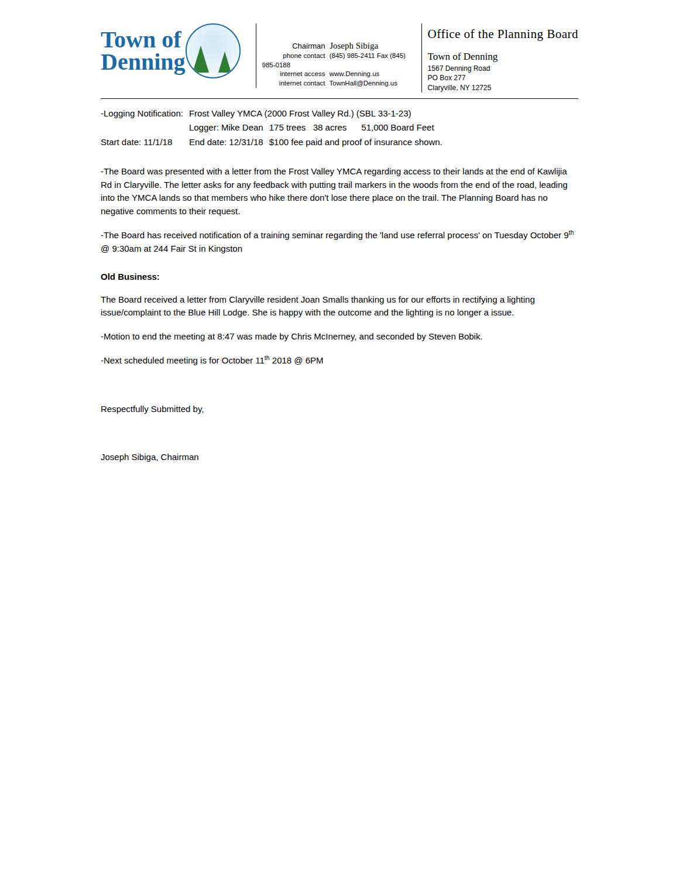Town of Denning
Chairman Joseph Sibiga
phone contact (845) 985-2411 Fax (845) 985-0188
internet access www.Denning.us
internet contact TownHall@Denning.us
Office of the Planning Board
Town of Denning
1567 Denning Road
PO Box 277
Claryville, NY 12725
| -Logging Notification: | Frost Valley YMCA (2000 Frost Valley Rd.) (SBL 33-1-23) |
| | Logger: Mike Dean | 175 trees 38 acres | 51,000 Board Feet |
| Start date: 11/1/18 | End date: 12/31/18 | $100 fee paid and proof of insurance shown. |
-The Board was presented with a letter from the Frost Valley YMCA regarding access to their lands at the end of Kawlijia Rd in Claryville. The letter asks for any feedback with putting trail markers in the woods from the end of the road, leading into the YMCA lands so that members who hike there don't lose there place on the trail. The Planning Board has no negative comments to their request.
-The Board has received notification of a training seminar regarding the 'land use referral process' on Tuesday October 9th @ 9:30am at 244 Fair St in Kingston
Old Business:
The Board received a letter from Claryville resident Joan Smalls thanking us for our efforts in rectifying a lighting issue/complaint to the Blue Hill Lodge. She is happy with the outcome and the lighting is no longer a issue.
-Motion to end the meeting at 8:47 was made by Chris McInerney, and seconded by Steven Bobik.
-Next scheduled meeting is for October 11th 2018 @ 6PM
Respectfully Submitted by,
Joseph Sibiga, Chairman